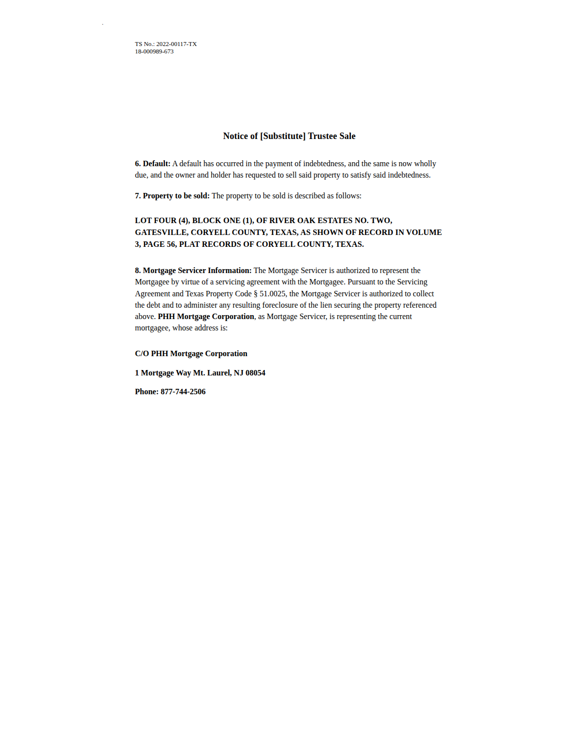·
TS No.: 2022-00117-TX
18-000989-673
Notice of [Substitute] Trustee Sale
6. Default: A default has occurred in the payment of indebtedness, and the same is now wholly due, and the owner and holder has requested to sell said property to satisfy said indebtedness.
7. Property to be sold: The property to be sold is described as follows:
Lot Four (4), Block One (1), of River Oak Estates No. Two, Gatesville, Coryell County, Texas, as shown of record in Volume 3, Page 56, Plat Records of Coryell County, Texas.
8. Mortgage Servicer Information: The Mortgage Servicer is authorized to represent the Mortgagee by virtue of a servicing agreement with the Mortgagee. Pursuant to the Servicing Agreement and Texas Property Code § 51.0025, the Mortgage Servicer is authorized to collect the debt and to administer any resulting foreclosure of the lien securing the property referenced above. PHH Mortgage Corporation, as Mortgage Servicer, is representing the current mortgagee, whose address is:
C/O PHH Mortgage Corporation
1 Mortgage Way Mt. Laurel, NJ 08054
Phone: 877-744-2506